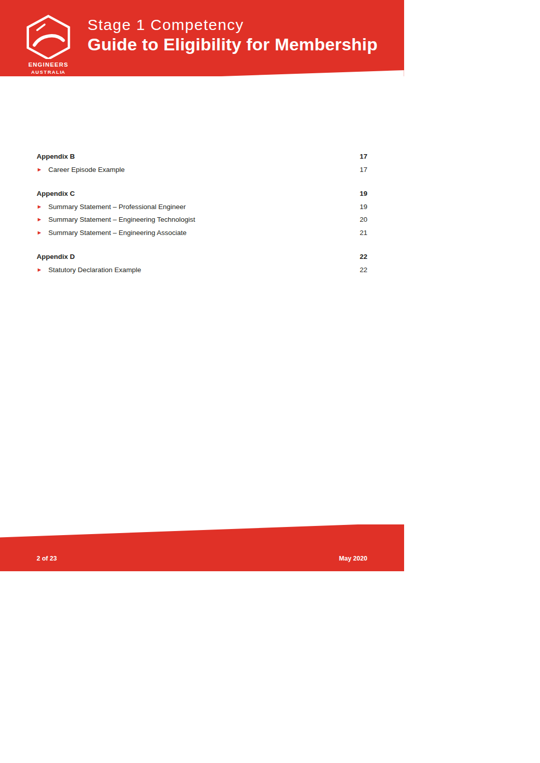ENGINEERS
AUSTRALIA
Stage 1 Competency
Guide to Eligibility for Membership
Appendix B 17
► Career Episode Example 17
Appendix C 19
► Summary Statement – Professional Engineer 19
► Summary Statement – Engineering Technologist 20
► Summary Statement – Engineering Associate 21
Appendix D 22
► Statutory Declaration Example 22
2 of 23 May 2020